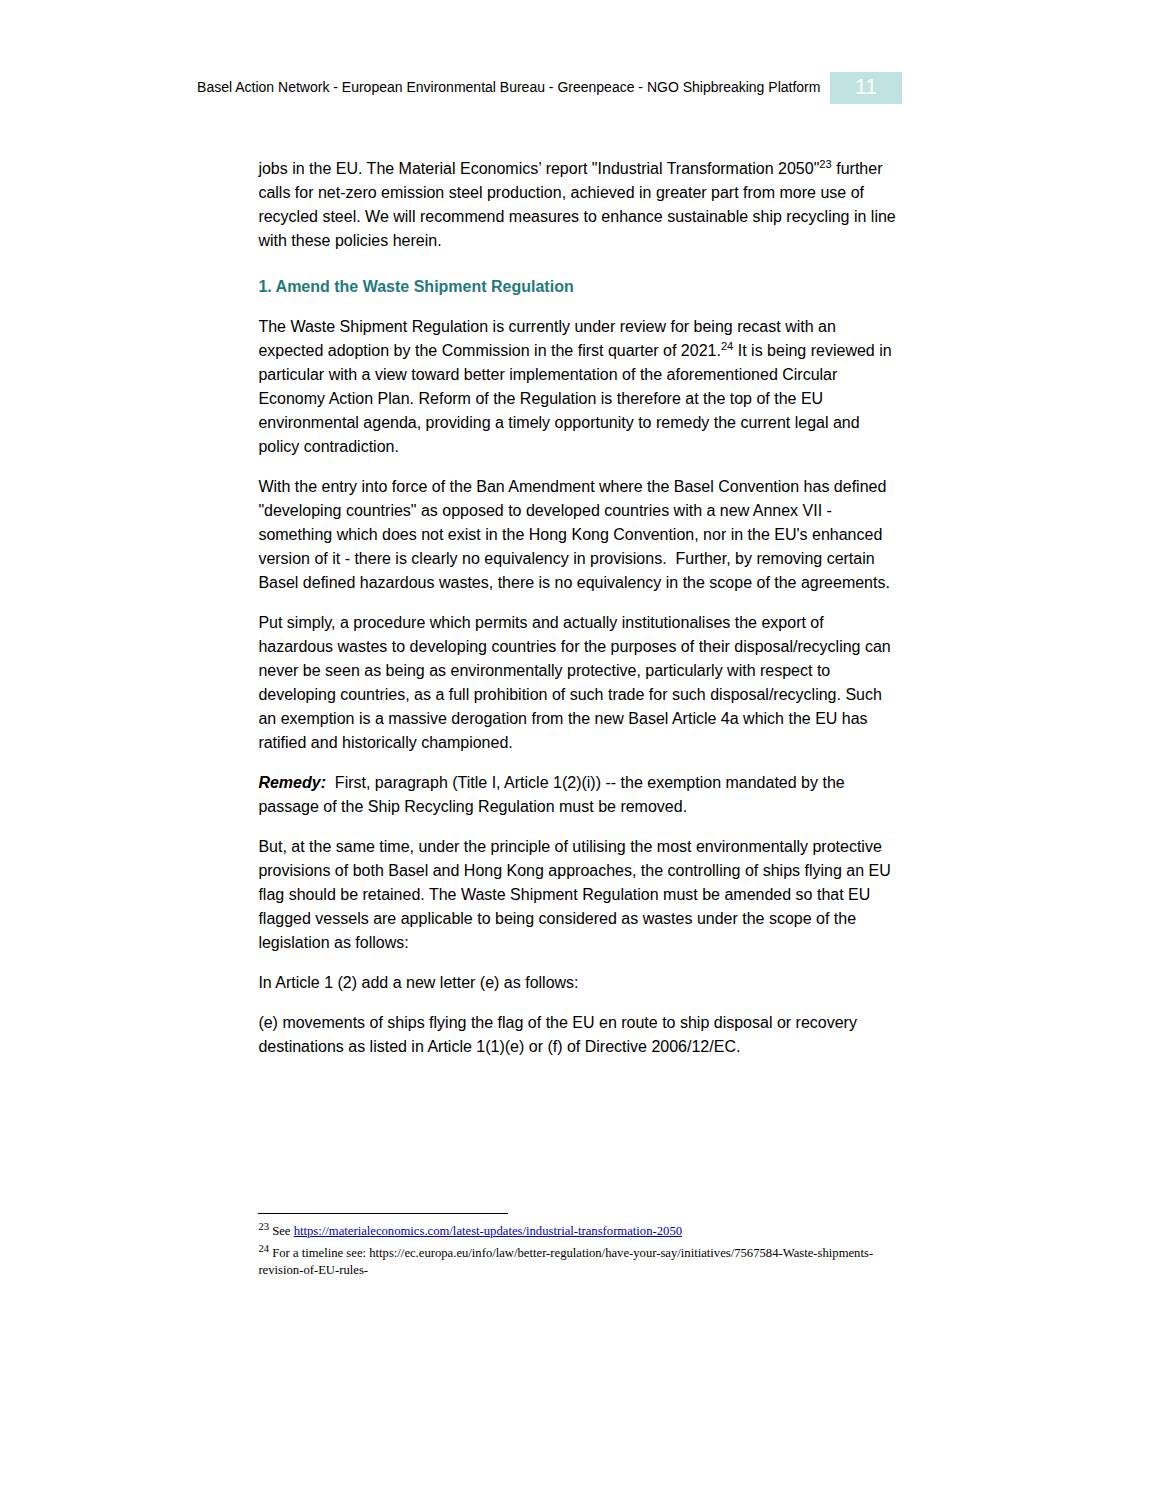Basel Action Network - European Environmental Bureau - Greenpeace - NGO Shipbreaking Platform
11
jobs in the EU. The Material Economics’ report "Industrial Transformation 2050"23 further calls for net-zero emission steel production, achieved in greater part from more use of recycled steel. We will recommend measures to enhance sustainable ship recycling in line with these policies herein.
1. Amend the Waste Shipment Regulation
The Waste Shipment Regulation is currently under review for being recast with an expected adoption by the Commission in the first quarter of 2021.24 It is being reviewed in particular with a view toward better implementation of the aforementioned Circular Economy Action Plan. Reform of the Regulation is therefore at the top of the EU environmental agenda, providing a timely opportunity to remedy the current legal and policy contradiction.
With the entry into force of the Ban Amendment where the Basel Convention has defined "developing countries" as opposed to developed countries with a new Annex VII - something which does not exist in the Hong Kong Convention, nor in the EU's enhanced version of it - there is clearly no equivalency in provisions. Further, by removing certain Basel defined hazardous wastes, there is no equivalency in the scope of the agreements.
Put simply, a procedure which permits and actually institutionalises the export of hazardous wastes to developing countries for the purposes of their disposal/recycling can never be seen as being as environmentally protective, particularly with respect to developing countries, as a full prohibition of such trade for such disposal/recycling. Such an exemption is a massive derogation from the new Basel Article 4a which the EU has ratified and historically championed.
Remedy: First, paragraph (Title I, Article 1(2)(i)) -- the exemption mandated by the passage of the Ship Recycling Regulation must be removed.
But, at the same time, under the principle of utilising the most environmentally protective provisions of both Basel and Hong Kong approaches, the controlling of ships flying an EU flag should be retained. The Waste Shipment Regulation must be amended so that EU flagged vessels are applicable to being considered as wastes under the scope of the legislation as follows:
In Article 1 (2) add a new letter (e) as follows:
(e) movements of ships flying the flag of the EU en route to ship disposal or recovery destinations as listed in Article 1(1)(e) or (f) of Directive 2006/12/EC.
23 See https://materialeconomics.com/latest-updates/industrial-transformation-2050
24 For a timeline see: https://ec.europa.eu/info/law/better-regulation/have-your-say/initiatives/7567584-Waste-shipments-revision-of-EU-rules-